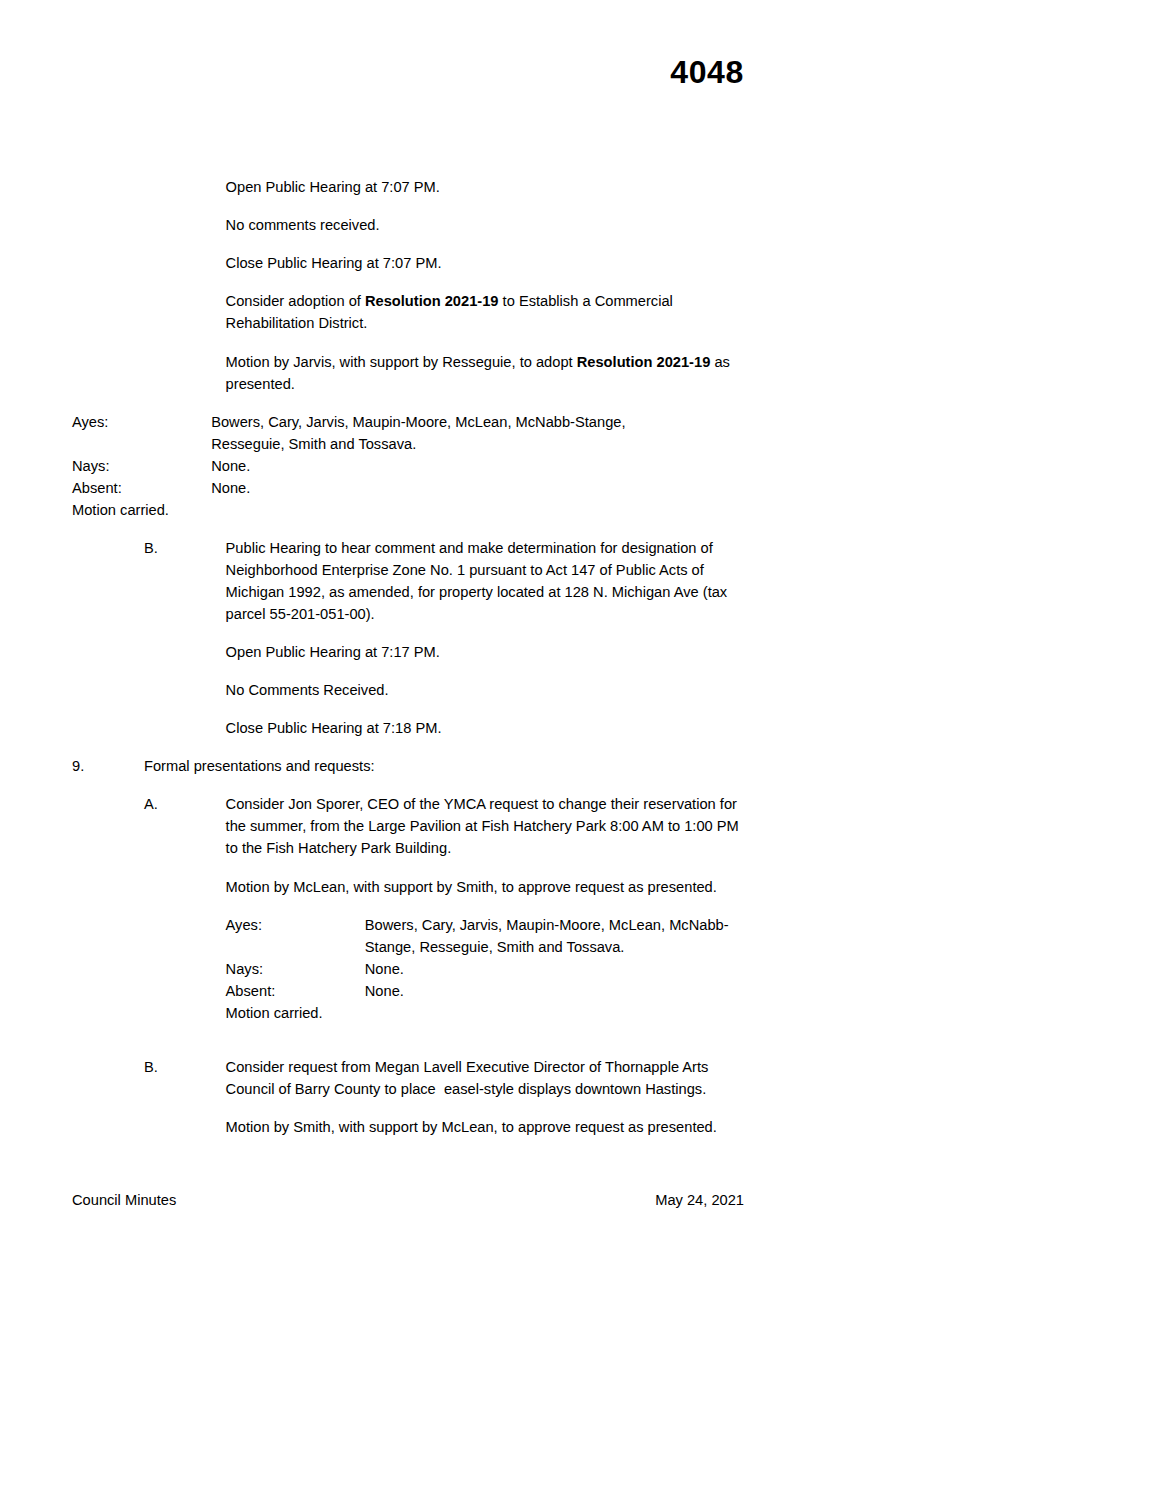4048
Open Public Hearing at 7:07 PM.
No comments received.
Close Public Hearing at 7:07 PM.
Consider adoption of Resolution 2021-19 to Establish a Commercial Rehabilitation District.
Motion by Jarvis, with support by Resseguie, to adopt Resolution 2021-19 as presented.
| Ayes: | Bowers, Cary, Jarvis, Maupin-Moore, McLean, McNabb-Stange, Resseguie, Smith and Tossava. |
| Nays: | None. |
| Absent: | None. |
Motion carried.
B.
Public Hearing to hear comment and make determination for designation of Neighborhood Enterprise Zone No. 1 pursuant to Act 147 of Public Acts of Michigan 1992, as amended, for property located at 128 N. Michigan Ave (tax parcel 55-201-051-00).
Open Public Hearing at 7:17 PM.
No Comments Received.
Close Public Hearing at 7:18 PM.
9.
Formal presentations and requests:
A.
Consider Jon Sporer, CEO of the YMCA request to change their reservation for the summer, from the Large Pavilion at Fish Hatchery Park 8:00 AM to 1:00 PM to the Fish Hatchery Park Building.
Motion by McLean, with support by Smith, to approve request as presented.
| Ayes: | Bowers, Cary, Jarvis, Maupin-Moore, McLean, McNabb-Stange, Resseguie, Smith and Tossava. |
| Nays: | None. |
| Absent: | None. |
Motion carried.
B.
Consider request from Megan Lavell Executive Director of Thornapple Arts Council of Barry County to place easel-style displays downtown Hastings.
Motion by Smith, with support by McLean, to approve request as presented.
Council Minutes May 24, 2021